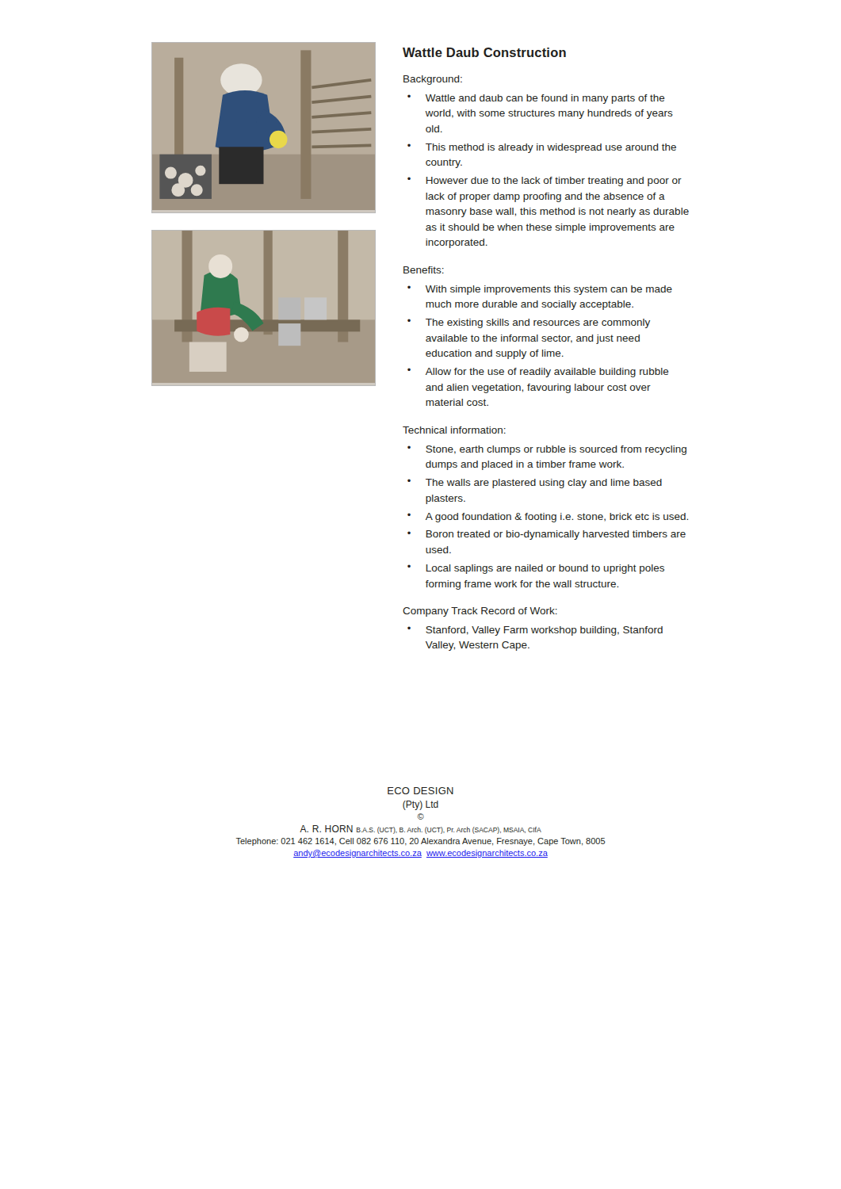Wattle Daub Construction
Background:
Wattle and daub can be found in many parts of the world, with some structures many hundreds of years old.
This method is already in widespread use around the country.
However due to the lack of timber treating and poor or lack of proper damp proofing and the absence of a masonry base wall, this method is not nearly as durable as it should be when these simple improvements are incorporated.
Benefits:
With simple improvements this system can be made much more durable and socially acceptable.
The existing skills and resources are commonly available to the informal sector, and just need education and supply of lime.
Allow for the use of readily available building rubble and alien vegetation, favouring labour cost over material cost.
Technical information:
Stone, earth clumps or rubble is sourced from recycling dumps and placed in a timber frame work.
The walls are plastered using clay and lime based plasters.
A good foundation & footing i.e. stone, brick etc is used.
Boron treated or bio-dynamically harvested timbers are used.
Local saplings are nailed or bound to upright poles forming frame work for the wall structure.
Company Track Record of Work:
Stanford, Valley Farm workshop building, Stanford Valley, Western Cape.
ECO DESIGN
(Pty) Ltd
©
A. R. HORN B.A.S. (UCT), B. Arch. (UCT), Pr. Arch (SACAP), MSAIA, CIfA
Telephone: 021 462 1614, Cell 082 676 110, 20 Alexandra Avenue, Fresnaye, Cape Town, 8005
andy@ecodesignarchitects.co.za www.ecodesignarchitects.co.za